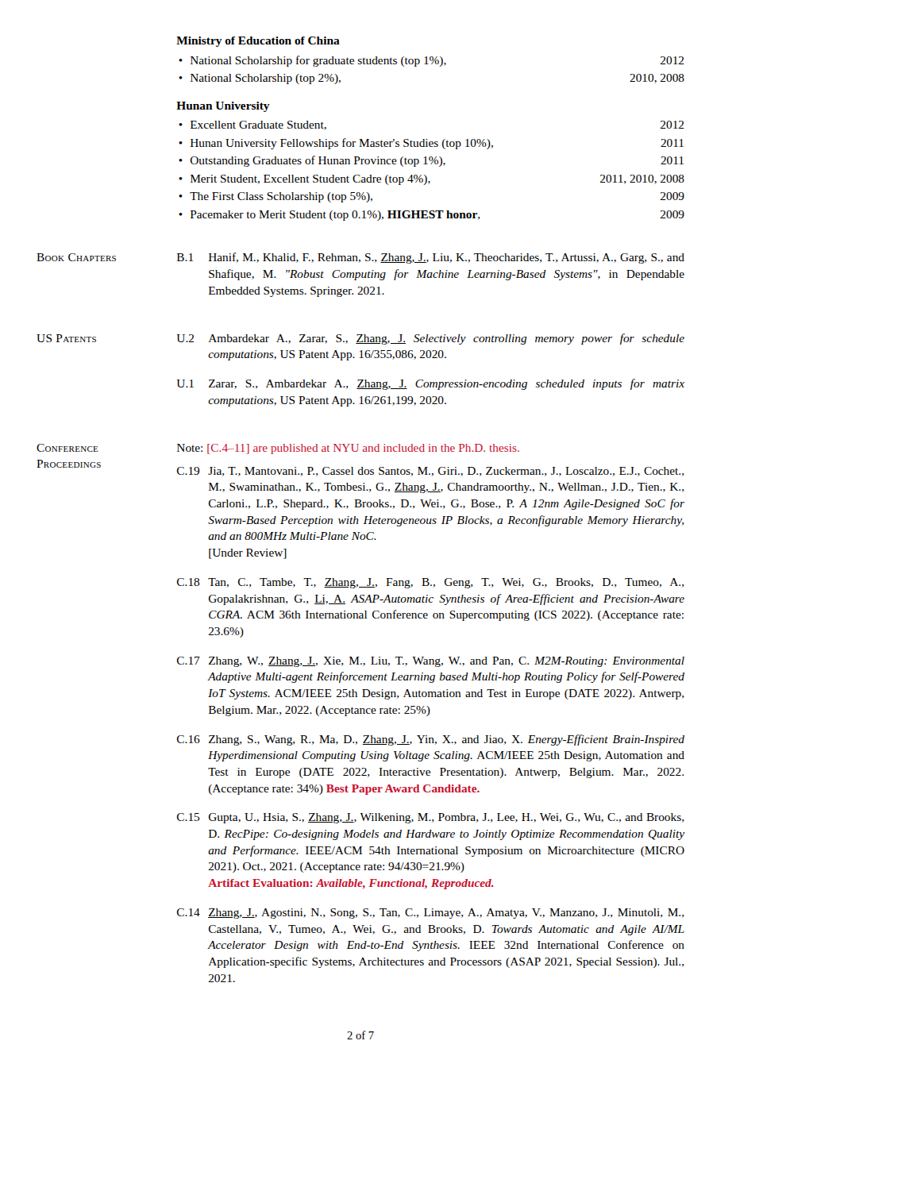Ministry of Education of China
National Scholarship for graduate students (top 1%), 2012
National Scholarship (top 2%), 2010, 2008
Hunan University
Excellent Graduate Student, 2012
Hunan University Fellowships for Master's Studies (top 10%), 2011
Outstanding Graduates of Hunan Province (top 1%), 2011
Merit Student, Excellent Student Cadre (top 4%), 2011, 2010, 2008
The First Class Scholarship (top 5%), 2009
Pacemaker to Merit Student (top 0.1%), HIGHEST honor, 2009
Book Chapters
B.1
Hanif, M., Khalid, F., Rehman, S., Zhang, J., Liu, K., Theocharides, T., Artussi, A., Garg, S., and Shafique, M. "Robust Computing for Machine Learning-Based Systems", in Dependable Embedded Systems. Springer. 2021.
US Patents
U.2
Ambardekar A., Zarar, S., Zhang, J. Selectively controlling memory power for schedule computations, US Patent App. 16/355,086, 2020.
U.1
Zarar, S., Ambardekar A., Zhang, J. Compression-encoding scheduled inputs for matrix computations, US Patent App. 16/261,199, 2020.
Conference
Proceedings
Note: [C.4–11] are published at NYU and included in the Ph.D. thesis.
C.19
Jia, T., Mantovani., P., Cassel dos Santos, M., Giri., D., Zuckerman., J., Loscalzo., E.J., Cochet., M., Swaminathan., K., Tombesi., G., Zhang, J., Chandramoorthy., N., Wellman., J.D., Tien., K., Carloni., L.P., Shepard., K., Brooks., D., Wei., G., Bose., P. A 12nm Agile-Designed SoC for Swarm-Based Perception with Heterogeneous IP Blocks, a Reconfigurable Memory Hierarchy, and an 800MHz Multi-Plane NoC.
[Under Review]
C.18
Tan, C., Tambe, T., Zhang, J., Fang, B., Geng, T., Wei, G., Brooks, D., Tumeo, A., Gopalakrishnan, G., Li, A. ASAP-Automatic Synthesis of Area-Efficient and Precision-Aware CGRA. ACM 36th International Conference on Supercomputing (ICS 2022). (Acceptance rate: 23.6%)
C.17
Zhang, W., Zhang, J., Xie, M., Liu, T., Wang, W., and Pan, C. M2M-Routing: Environmental Adaptive Multi-agent Reinforcement Learning based Multi-hop Routing Policy for Self-Powered IoT Systems. ACM/IEEE 25th Design, Automation and Test in Europe (DATE 2022). Antwerp, Belgium. Mar., 2022. (Acceptance rate: 25%)
C.16
Zhang, S., Wang, R., Ma, D., Zhang, J., Yin, X., and Jiao, X. Energy-Efficient Brain-Inspired Hyperdimensional Computing Using Voltage Scaling. ACM/IEEE 25th Design, Automation and Test in Europe (DATE 2022, Interactive Presentation). Antwerp, Belgium. Mar., 2022. (Acceptance rate: 34%) Best Paper Award Candidate.
C.15
Gupta, U., Hsia, S., Zhang, J., Wilkening, M., Pombra, J., Lee, H., Wei, G., Wu, C., and Brooks, D. RecPipe: Co-designing Models and Hardware to Jointly Optimize Recommendation Quality and Performance. IEEE/ACM 54th International Symposium on Microarchitecture (MICRO 2021). Oct., 2021. (Acceptance rate: 94/430=21.9%)
Artifact Evaluation: Available, Functional, Reproduced.
C.14
Zhang, J., Agostini, N., Song, S., Tan, C., Limaye, A., Amatya, V., Manzano, J., Minutoli, M., Castellana, V., Tumeo, A., Wei, G., and Brooks, D. Towards Automatic and Agile AI/ML Accelerator Design with End-to-End Synthesis. IEEE 32nd International Conference on Application-specific Systems, Architectures and Processors (ASAP 2021, Special Session). Jul., 2021.
2 of 7